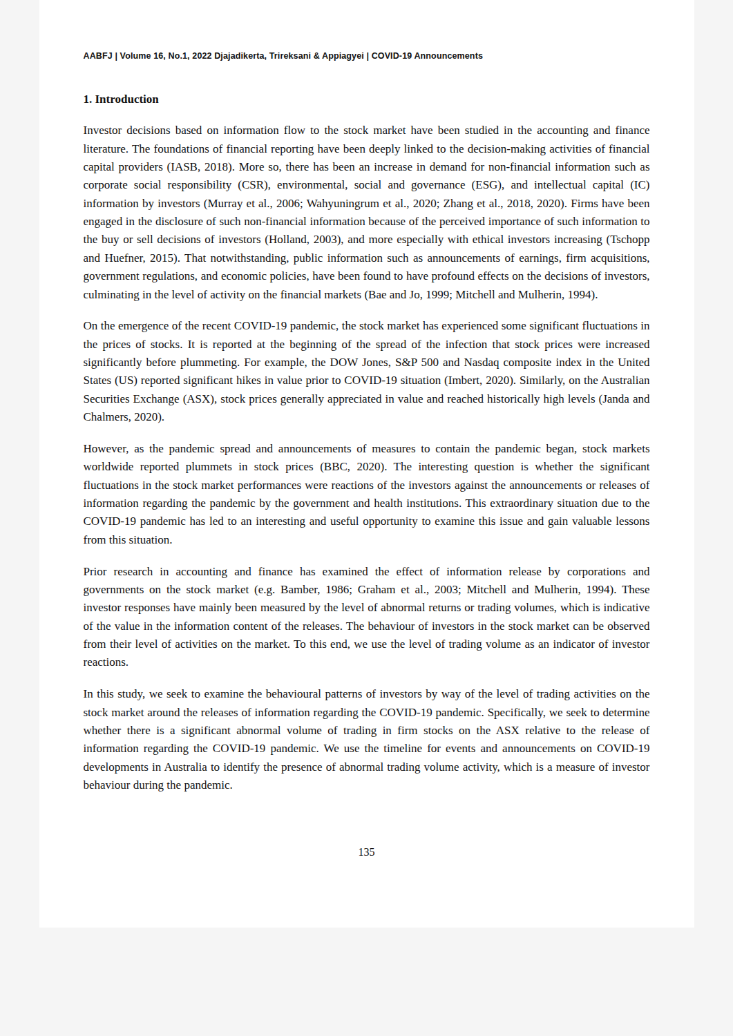AABFJ | Volume 16, No.1, 2022 Djajadikerta, Trireksani & Appiagyei | COVID-19 Announcements
1. Introduction
Investor decisions based on information flow to the stock market have been studied in the accounting and finance literature. The foundations of financial reporting have been deeply linked to the decision-making activities of financial capital providers (IASB, 2018). More so, there has been an increase in demand for non-financial information such as corporate social responsibility (CSR), environmental, social and governance (ESG), and intellectual capital (IC) information by investors (Murray et al., 2006; Wahyuningrum et al., 2020; Zhang et al., 2018, 2020). Firms have been engaged in the disclosure of such non-financial information because of the perceived importance of such information to the buy or sell decisions of investors (Holland, 2003), and more especially with ethical investors increasing (Tschopp and Huefner, 2015). That notwithstanding, public information such as announcements of earnings, firm acquisitions, government regulations, and economic policies, have been found to have profound effects on the decisions of investors, culminating in the level of activity on the financial markets (Bae and Jo, 1999; Mitchell and Mulherin, 1994).
On the emergence of the recent COVID-19 pandemic, the stock market has experienced some significant fluctuations in the prices of stocks. It is reported at the beginning of the spread of the infection that stock prices were increased significantly before plummeting. For example, the DOW Jones, S&P 500 and Nasdaq composite index in the United States (US) reported significant hikes in value prior to COVID-19 situation (Imbert, 2020). Similarly, on the Australian Securities Exchange (ASX), stock prices generally appreciated in value and reached historically high levels (Janda and Chalmers, 2020).
However, as the pandemic spread and announcements of measures to contain the pandemic began, stock markets worldwide reported plummets in stock prices (BBC, 2020). The interesting question is whether the significant fluctuations in the stock market performances were reactions of the investors against the announcements or releases of information regarding the pandemic by the government and health institutions. This extraordinary situation due to the COVID-19 pandemic has led to an interesting and useful opportunity to examine this issue and gain valuable lessons from this situation.
Prior research in accounting and finance has examined the effect of information release by corporations and governments on the stock market (e.g. Bamber, 1986; Graham et al., 2003; Mitchell and Mulherin, 1994). These investor responses have mainly been measured by the level of abnormal returns or trading volumes, which is indicative of the value in the information content of the releases. The behaviour of investors in the stock market can be observed from their level of activities on the market. To this end, we use the level of trading volume as an indicator of investor reactions.
In this study, we seek to examine the behavioural patterns of investors by way of the level of trading activities on the stock market around the releases of information regarding the COVID-19 pandemic. Specifically, we seek to determine whether there is a significant abnormal volume of trading in firm stocks on the ASX relative to the release of information regarding the COVID-19 pandemic. We use the timeline for events and announcements on COVID-19 developments in Australia to identify the presence of abnormal trading volume activity, which is a measure of investor behaviour during the pandemic.
135